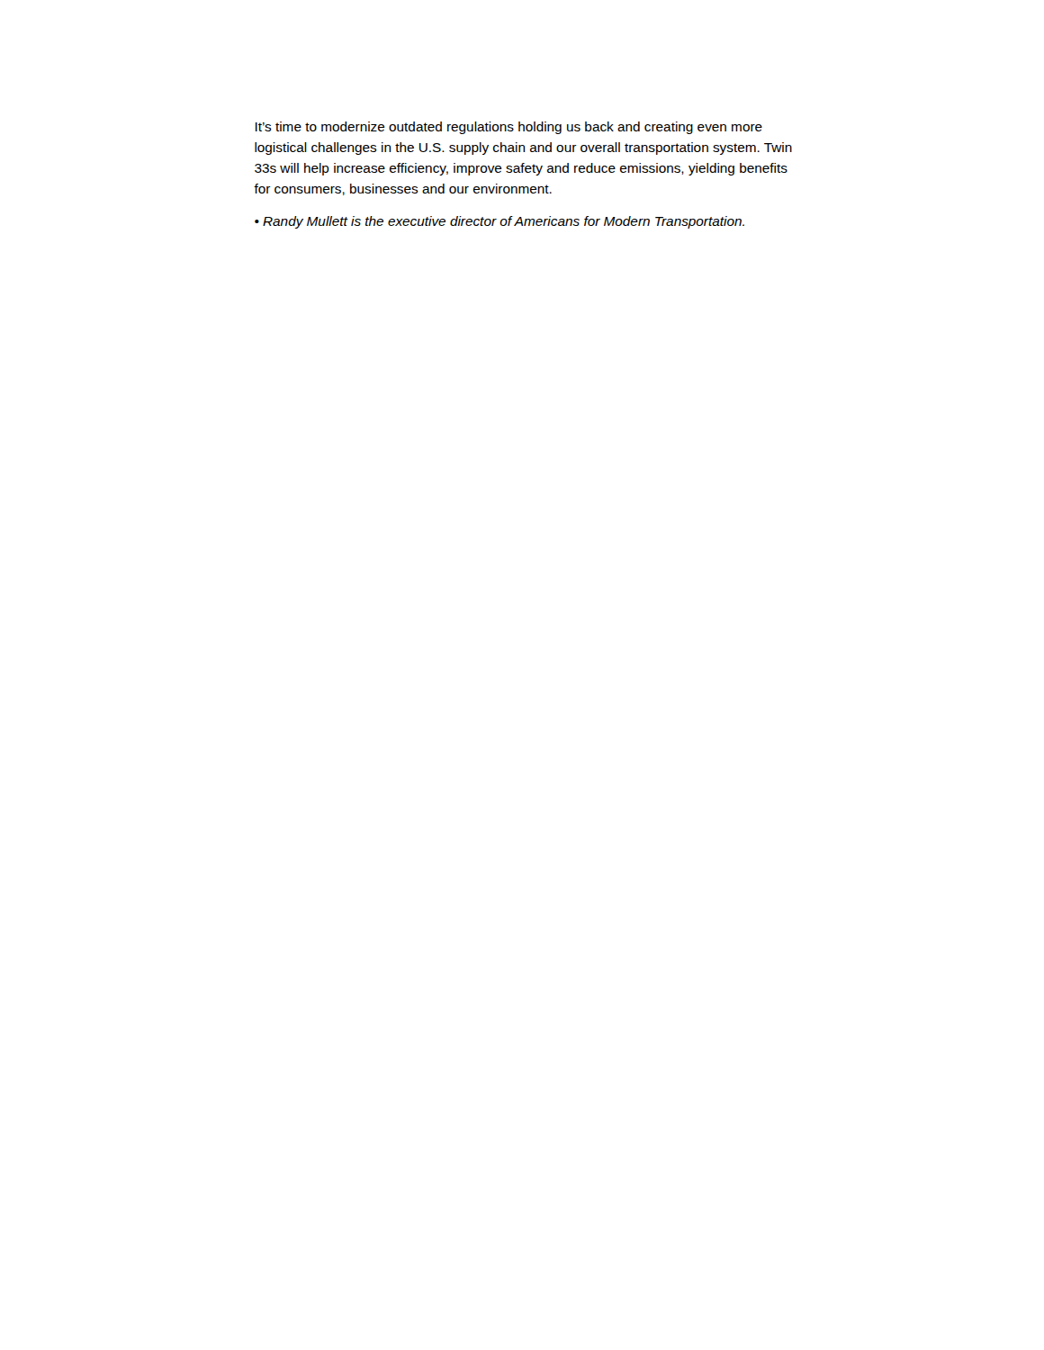It’s time to modernize outdated regulations holding us back and creating even more logistical challenges in the U.S. supply chain and our overall transportation system. Twin 33s will help increase efficiency, improve safety and reduce emissions, yielding benefits for consumers, businesses and our environment.
• Randy Mullett is the executive director of Americans for Modern Transportation.